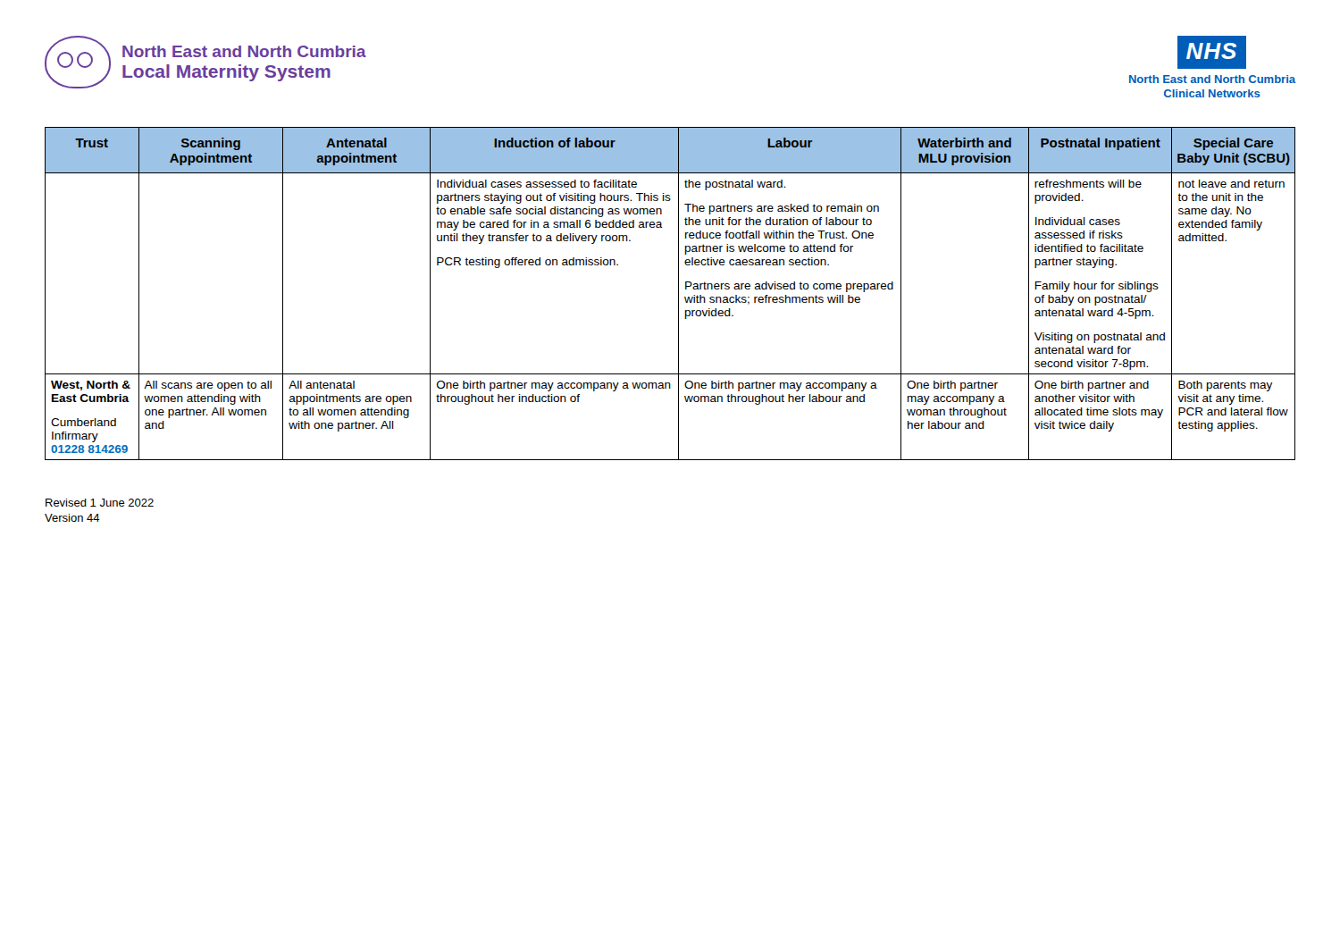North East and North Cumbria
Local Maternity System
NHS
North East and North Cumbria
Clinical Networks
| Trust | Scanning Appointment | Antenatal appointment | Induction of labour | Labour | Waterbirth and MLU provision | Postnatal Inpatient | Special Care Baby Unit (SCBU) |
| --- | --- | --- | --- | --- | --- | --- | --- |
| | | | Individual cases assessed to facilitate partners staying out of visiting hours. This is to enable safe social distancing as women may be cared for in a small 6 bedded area until they transfer to a delivery room. PCR testing offered on admission. | the postnatal ward. The partners are asked to remain on the unit for the duration of labour to reduce footfall within the Trust. One partner is welcome to attend for elective caesarean section. Partners are advised to come prepared with snacks; refreshments will be provided. | | refreshments will be provided. Individual cases assessed if risks identified to facilitate partner staying. Family hour for siblings of baby on postnatal/ antenatal ward 4-5pm. Visiting on postnatal and antenatal ward for second visitor 7-8pm. | not leave and return to the unit in the same day. No extended family admitted. |
| West, North & East Cumbria Cumberland Infirmary 01228 814269 | All scans are open to all women attending with one partner. All women and | All antenatal appointments are open to all women attending with one partner. All | One birth partner may accompany a woman throughout her induction of | One birth partner may accompany a woman throughout her labour and | One birth partner may accompany a woman throughout her labour and | One birth partner and another visitor with allocated time slots may visit twice daily | Both parents may visit at any time. PCR and lateral flow testing applies. |
Revised 1 June 2022
Version 44